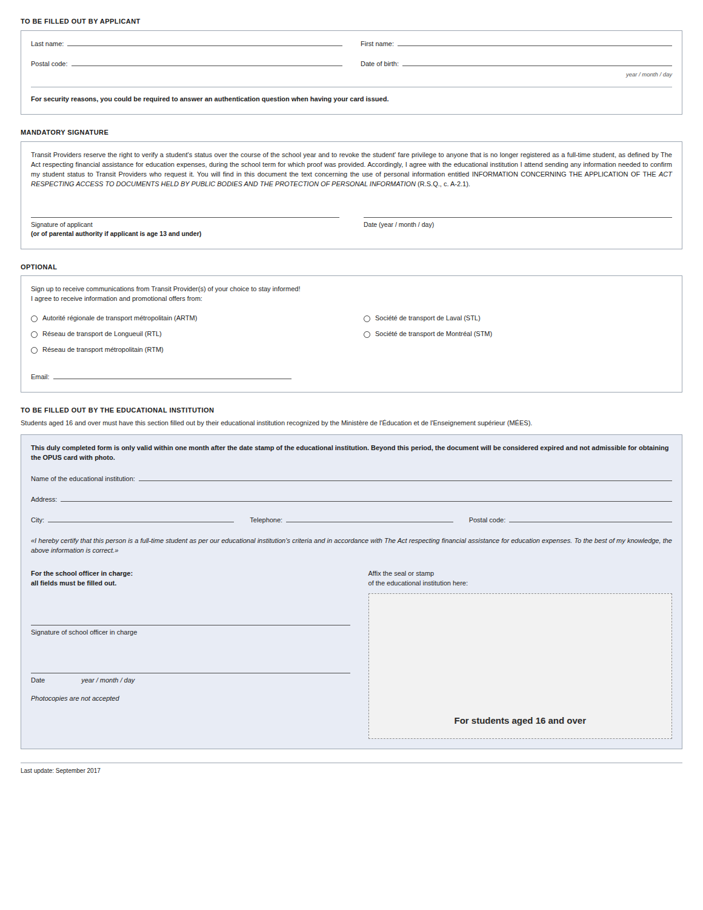TO BE FILLED OUT BY APPLICANT
Last name:
First name:
Postal code:
Date of birth:
year / month / day
For security reasons, you could be required to answer an authentication question when having your card issued.
MANDATORY SIGNATURE
Transit Providers reserve the right to verify a student's status over the course of the school year and to revoke the student' fare privilege to anyone that is no longer registered as a full-time student, as defined by The Act respecting financial assistance for education expenses, during the school term for which proof was provided. Accordingly, I agree with the educational institution I attend sending any information needed to confirm my student status to Transit Providers who request it. You will find in this document the text concerning the use of personal information entitled INFORMATION CONCERNING THE APPLICATION OF THE ACT RESPECTING ACCESS TO DOCUMENTS HELD BY PUBLIC BODIES AND THE PROTECTION OF PERSONAL INFORMATION (R.S.Q., c. A-2.1).
Signature of applicant
(or of parental authority if applicant is age 13 and under)
Date (year / month / day)
OPTIONAL
Sign up to receive communications from Transit Provider(s) of your choice to stay informed!
I agree to receive information and promotional offers from:
Autorité régionale de transport métropolitain (ARTM)
Réseau de transport de Longueuil (RTL)
Réseau de transport métropolitain (RTM)
Société de transport de Laval (STL)
Société de transport de Montréal (STM)
Email:
TO BE FILLED OUT BY THE EDUCATIONAL INSTITUTION
Students aged 16 and over must have this section filled out by their educational institution recognized by the Ministère de l'Éducation et de l'Enseignement supérieur (MÉES).
This duly completed form is only valid within one month after the date stamp of the educational institution. Beyond this period, the document will be considered expired and not admissible for obtaining the OPUS card with photo.
Name of the educational institution:
Address:
City:
Telephone:
Postal code:
«I hereby certify that this person is a full-time student as per our educational institution's criteria and in accordance with The Act respecting financial assistance for education expenses. To the best of my knowledge, the above information is correct.»
For the school officer in charge:
all fields must be filled out.
Signature of school officer in charge
Date year / month / day
Photocopies are not accepted
Affix the seal or stamp
of the educational institution here:
For students aged 16 and over
Last update: September 2017